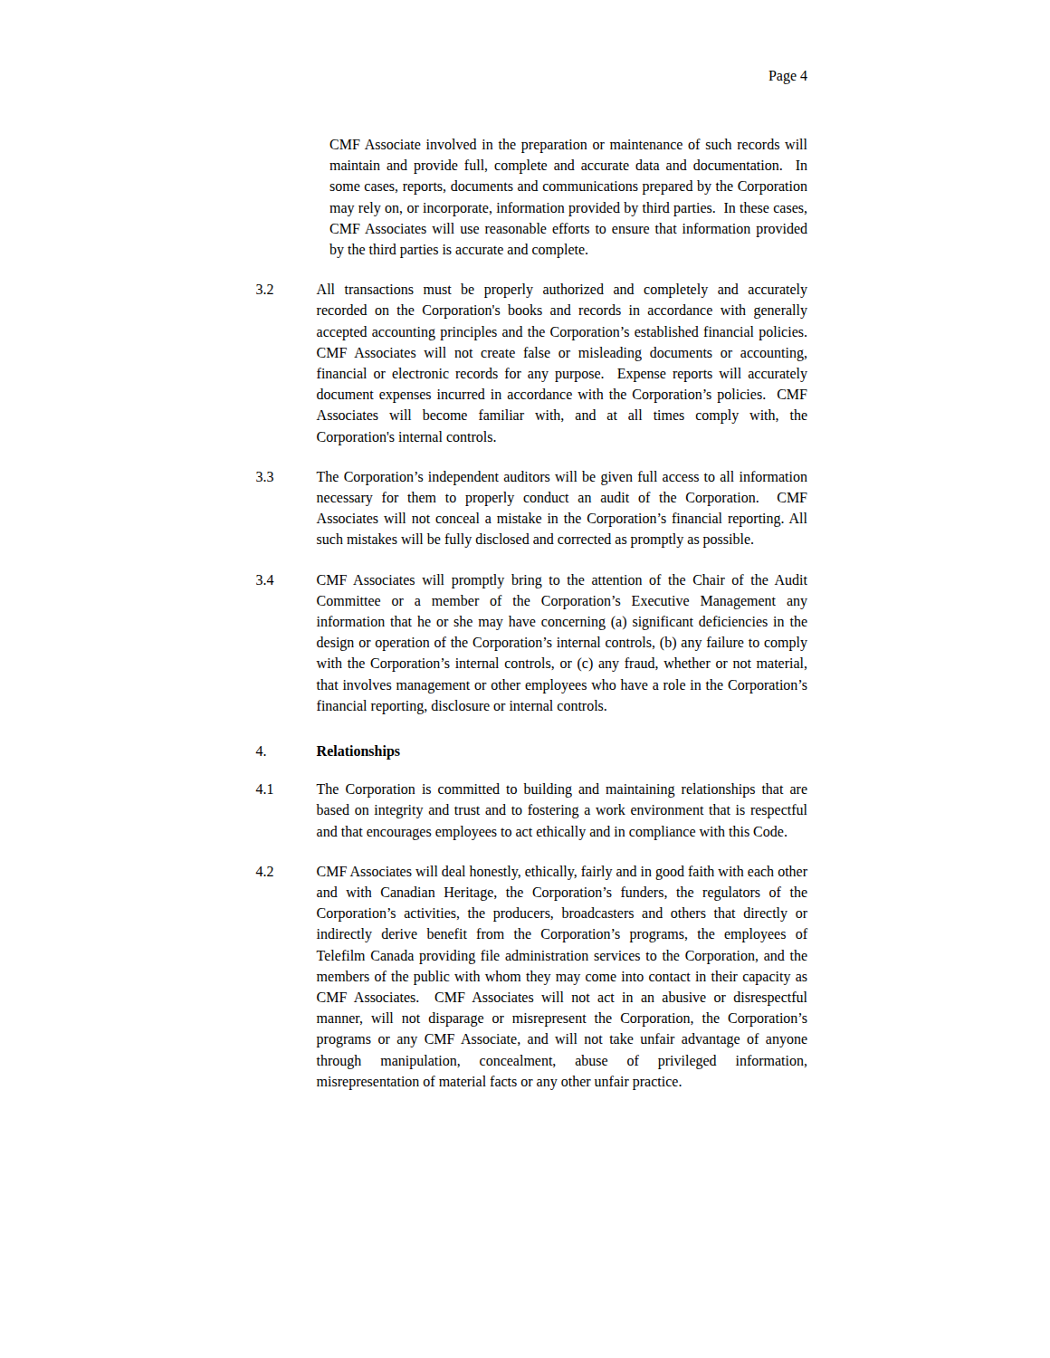Page 4
CMF Associate involved in the preparation or maintenance of such records will maintain and provide full, complete and accurate data and documentation. In some cases, reports, documents and communications prepared by the Corporation may rely on, or incorporate, information provided by third parties. In these cases, CMF Associates will use reasonable efforts to ensure that information provided by the third parties is accurate and complete.
3.2
All transactions must be properly authorized and completely and accurately recorded on the Corporation's books and records in accordance with generally accepted accounting principles and the Corporation’s established financial policies. CMF Associates will not create false or misleading documents or accounting, financial or electronic records for any purpose. Expense reports will accurately document expenses incurred in accordance with the Corporation’s policies. CMF Associates will become familiar with, and at all times comply with, the Corporation's internal controls.
3.3
The Corporation’s independent auditors will be given full access to all information necessary for them to properly conduct an audit of the Corporation. CMF Associates will not conceal a mistake in the Corporation’s financial reporting. All such mistakes will be fully disclosed and corrected as promptly as possible.
3.4
CMF Associates will promptly bring to the attention of the Chair of the Audit Committee or a member of the Corporation’s Executive Management any information that he or she may have concerning (a) significant deficiencies in the design or operation of the Corporation’s internal controls, (b) any failure to comply with the Corporation’s internal controls, or (c) any fraud, whether or not material, that involves management or other employees who have a role in the Corporation’s financial reporting, disclosure or internal controls.
4.
Relationships
4.1
The Corporation is committed to building and maintaining relationships that are based on integrity and trust and to fostering a work environment that is respectful and that encourages employees to act ethically and in compliance with this Code.
4.2
CMF Associates will deal honestly, ethically, fairly and in good faith with each other and with Canadian Heritage, the Corporation’s funders, the regulators of the Corporation’s activities, the producers, broadcasters and others that directly or indirectly derive benefit from the Corporation’s programs, the employees of Telefilm Canada providing file administration services to the Corporation, and the members of the public with whom they may come into contact in their capacity as CMF Associates. CMF Associates will not act in an abusive or disrespectful manner, will not disparage or misrepresent the Corporation, the Corporation’s programs or any CMF Associate, and will not take unfair advantage of anyone through manipulation, concealment, abuse of privileged information, misrepresentation of material facts or any other unfair practice.